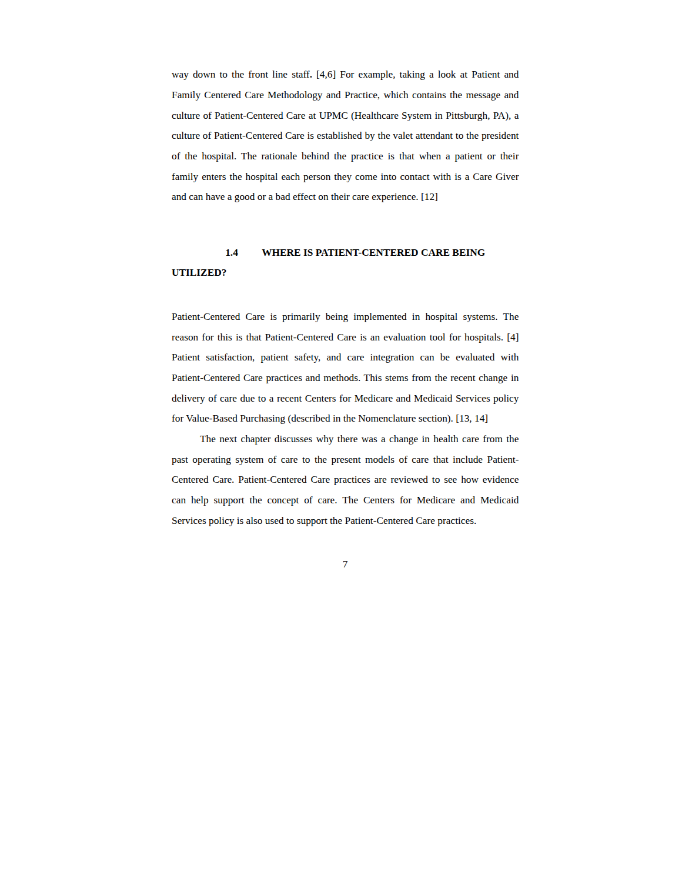way down to the front line staff. [4,6] For example, taking a look at Patient and Family Centered Care Methodology and Practice, which contains the message and culture of Patient-Centered Care at UPMC (Healthcare System in Pittsburgh, PA), a culture of Patient-Centered Care is established by the valet attendant to the president of the hospital. The rationale behind the practice is that when a patient or their family enters the hospital each person they come into contact with is a Care Giver and can have a good or a bad effect on their care experience. [12]
1.4 WHERE IS PATIENT-CENTERED CARE BEING UTILIZED?
Patient-Centered Care is primarily being implemented in hospital systems. The reason for this is that Patient-Centered Care is an evaluation tool for hospitals. [4] Patient satisfaction, patient safety, and care integration can be evaluated with Patient-Centered Care practices and methods. This stems from the recent change in delivery of care due to a recent Centers for Medicare and Medicaid Services policy for Value-Based Purchasing (described in the Nomenclature section). [13, 14]
The next chapter discusses why there was a change in health care from the past operating system of care to the present models of care that include Patient-Centered Care. Patient-Centered Care practices are reviewed to see how evidence can help support the concept of care. The Centers for Medicare and Medicaid Services policy is also used to support the Patient-Centered Care practices.
7